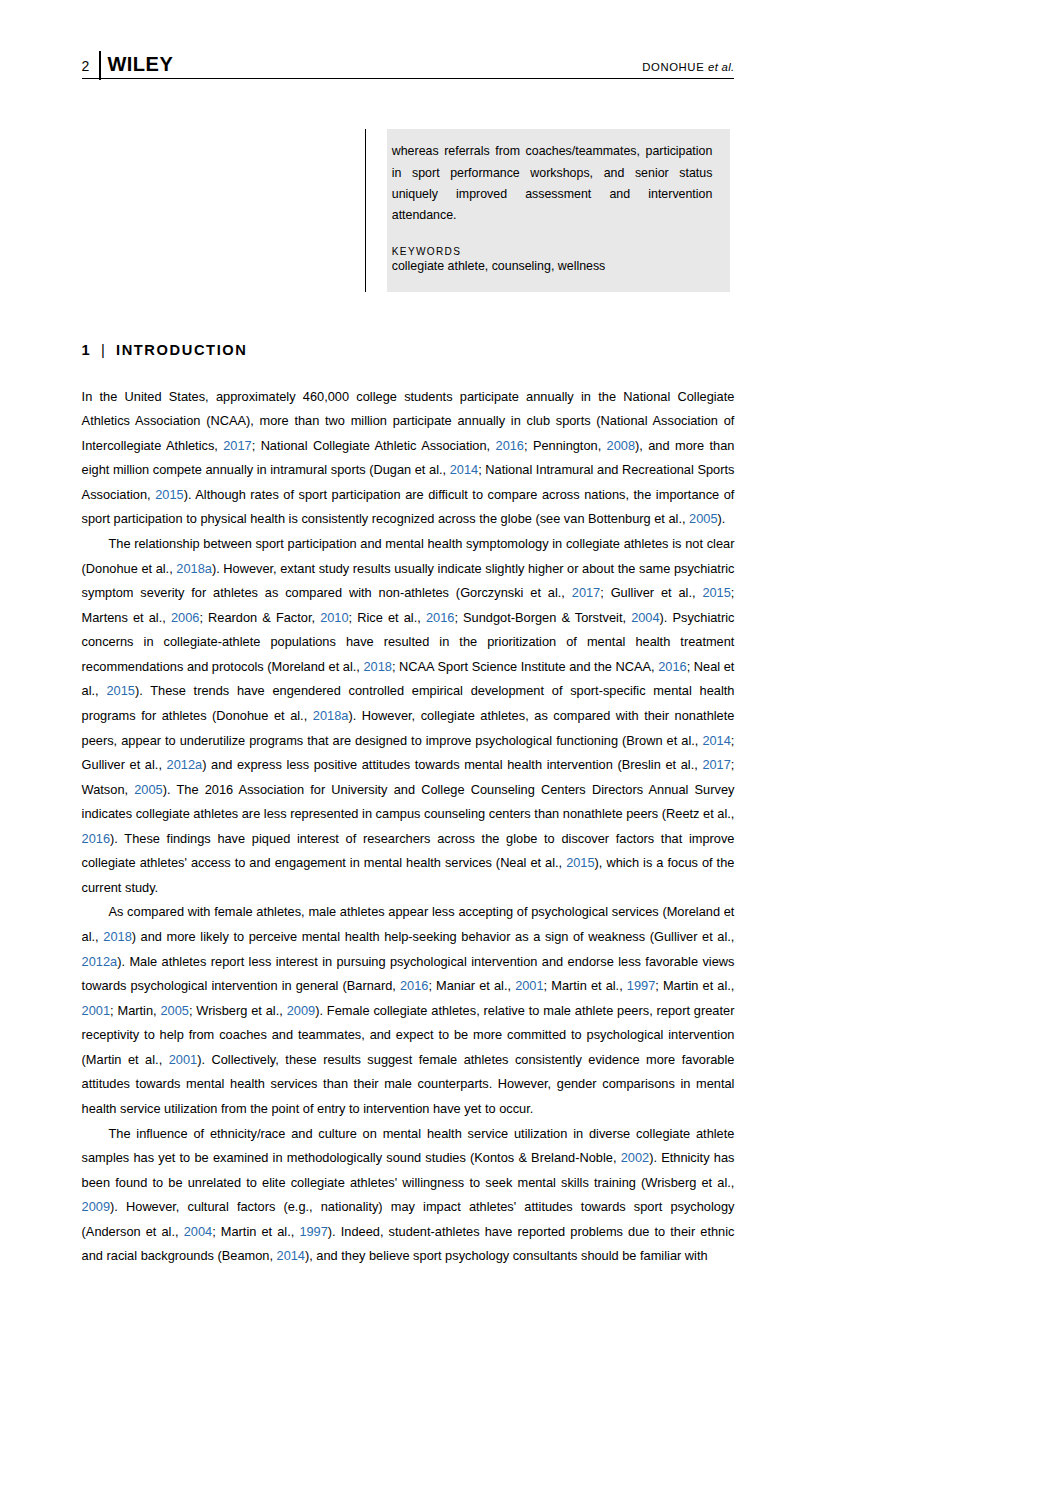2 WILEY
DONOHUE et al.
whereas referrals from coaches/teammates, participation in sport performance workshops, and senior status uniquely improved assessment and intervention attendance.
KEYWORDS
collegiate athlete, counseling, wellness
1|INTRODUCTION
In the United States, approximately 460,000 college students participate annually in the National Collegiate Athletics Association (NCAA), more than two million participate annually in club sports (National Association of Intercollegiate Athletics, 2017; National Collegiate Athletic Association, 2016; Pennington, 2008), and more than eight million compete annually in intramural sports (Dugan et al., 2014; National Intramural and Recreational Sports Association, 2015). Although rates of sport participation are difficult to compare across nations, the importance of sport participation to physical health is consistently recognized across the globe (see van Bottenburg et al., 2005).
The relationship between sport participation and mental health symptomology in collegiate athletes is not clear (Donohue et al., 2018a). However, extant study results usually indicate slightly higher or about the same psychiatric symptom severity for athletes as compared with non-athletes (Gorczynski et al., 2017; Gulliver et al., 2015; Martens et al., 2006; Reardon & Factor, 2010; Rice et al., 2016; Sundgot-Borgen & Torstveit, 2004). Psychiatric concerns in collegiate-athlete populations have resulted in the prioritization of mental health treatment recommendations and protocols (Moreland et al., 2018; NCAA Sport Science Institute and the NCAA, 2016; Neal et al., 2015). These trends have engendered controlled empirical development of sport-specific mental health programs for athletes (Donohue et al., 2018a). However, collegiate athletes, as compared with their nonathlete peers, appear to underutilize programs that are designed to improve psychological functioning (Brown et al., 2014; Gulliver et al., 2012a) and express less positive attitudes towards mental health intervention (Breslin et al., 2017; Watson, 2005). The 2016 Association for University and College Counseling Centers Directors Annual Survey indicates collegiate athletes are less represented in campus counseling centers than nonathlete peers (Reetz et al., 2016). These findings have piqued interest of researchers across the globe to discover factors that improve collegiate athletes' access to and engagement in mental health services (Neal et al., 2015), which is a focus of the current study.
As compared with female athletes, male athletes appear less accepting of psychological services (Moreland et al., 2018) and more likely to perceive mental health help-seeking behavior as a sign of weakness (Gulliver et al., 2012a). Male athletes report less interest in pursuing psychological intervention and endorse less favorable views towards psychological intervention in general (Barnard, 2016; Maniar et al., 2001; Martin et al., 1997; Martin et al., 2001; Martin, 2005; Wrisberg et al., 2009). Female collegiate athletes, relative to male athlete peers, report greater receptivity to help from coaches and teammates, and expect to be more committed to psychological intervention (Martin et al., 2001). Collectively, these results suggest female athletes consistently evidence more favorable attitudes towards mental health services than their male counterparts. However, gender comparisons in mental health service utilization from the point of entry to intervention have yet to occur.
The influence of ethnicity/race and culture on mental health service utilization in diverse collegiate athlete samples has yet to be examined in methodologically sound studies (Kontos & Breland-Noble, 2002). Ethnicity has been found to be unrelated to elite collegiate athletes' willingness to seek mental skills training (Wrisberg et al., 2009). However, cultural factors (e.g., nationality) may impact athletes' attitudes towards sport psychology (Anderson et al., 2004; Martin et al., 1997). Indeed, student-athletes have reported problems due to their ethnic and racial backgrounds (Beamon, 2014), and they believe sport psychology consultants should be familiar with